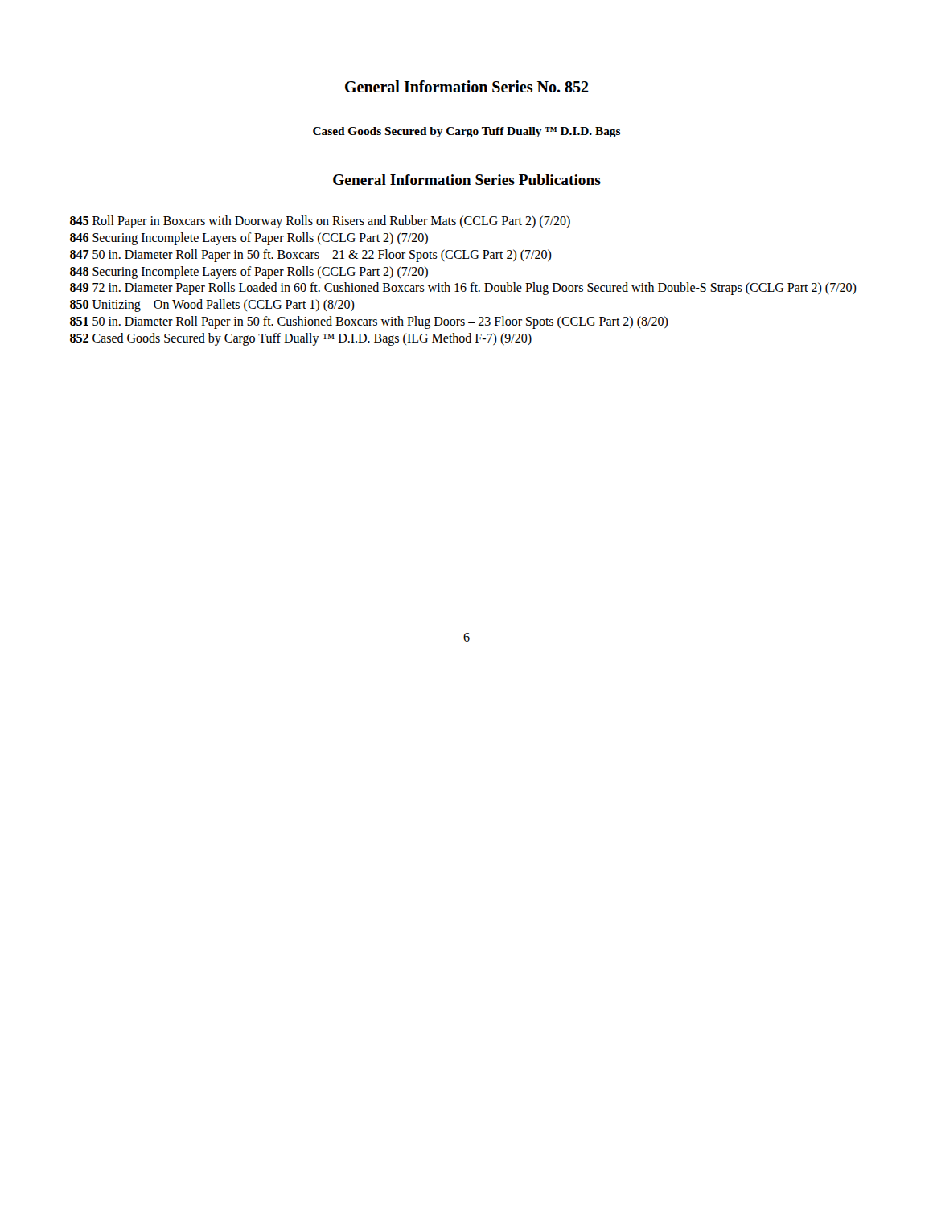General Information Series No. 852
Cased Goods Secured by Cargo Tuff Dually ™ D.I.D. Bags
General Information Series Publications
845 Roll Paper in Boxcars with Doorway Rolls on Risers and Rubber Mats (CCLG Part 2) (7/20)
846 Securing Incomplete Layers of Paper Rolls (CCLG Part 2) (7/20)
847 50 in. Diameter Roll Paper in 50 ft. Boxcars – 21 & 22 Floor Spots (CCLG Part 2) (7/20)
848 Securing Incomplete Layers of Paper Rolls (CCLG Part 2) (7/20)
849 72 in. Diameter Paper Rolls Loaded in 60 ft. Cushioned Boxcars with 16 ft. Double Plug Doors Secured with Double-S Straps (CCLG Part 2) (7/20)
850 Unitizing – On Wood Pallets (CCLG Part 1) (8/20)
851 50 in. Diameter Roll Paper in 50 ft. Cushioned Boxcars with Plug Doors – 23 Floor Spots (CCLG Part 2) (8/20)
852 Cased Goods Secured by Cargo Tuff Dually ™ D.I.D. Bags (ILG Method F-7) (9/20)
6